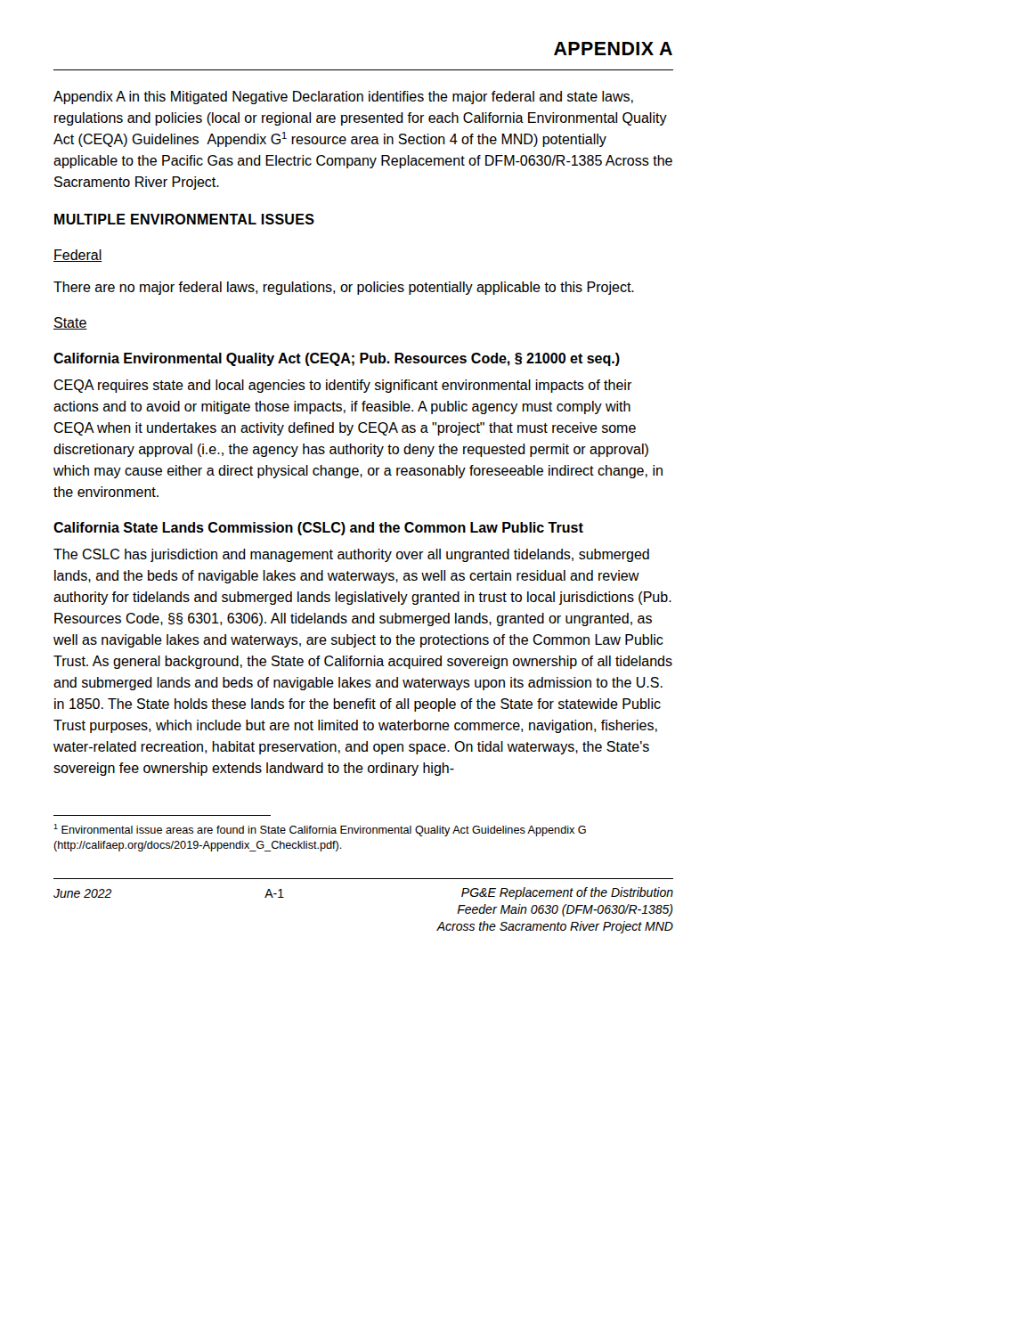APPENDIX A
Appendix A in this Mitigated Negative Declaration identifies the major federal and state laws, regulations and policies (local or regional are presented for each California Environmental Quality Act (CEQA) Guidelines Appendix G1 resource area in Section 4 of the MND) potentially applicable to the Pacific Gas and Electric Company Replacement of DFM-0630/R-1385 Across the Sacramento River Project.
MULTIPLE ENVIRONMENTAL ISSUES
Federal
There are no major federal laws, regulations, or policies potentially applicable to this Project.
State
California Environmental Quality Act (CEQA; Pub. Resources Code, § 21000 et seq.)
CEQA requires state and local agencies to identify significant environmental impacts of their actions and to avoid or mitigate those impacts, if feasible. A public agency must comply with CEQA when it undertakes an activity defined by CEQA as a "project" that must receive some discretionary approval (i.e., the agency has authority to deny the requested permit or approval) which may cause either a direct physical change, or a reasonably foreseeable indirect change, in the environment.
California State Lands Commission (CSLC) and the Common Law Public Trust
The CSLC has jurisdiction and management authority over all ungranted tidelands, submerged lands, and the beds of navigable lakes and waterways, as well as certain residual and review authority for tidelands and submerged lands legislatively granted in trust to local jurisdictions (Pub. Resources Code, §§ 6301, 6306). All tidelands and submerged lands, granted or ungranted, as well as navigable lakes and waterways, are subject to the protections of the Common Law Public Trust. As general background, the State of California acquired sovereign ownership of all tidelands and submerged lands and beds of navigable lakes and waterways upon its admission to the U.S. in 1850. The State holds these lands for the benefit of all people of the State for statewide Public Trust purposes, which include but are not limited to waterborne commerce, navigation, fisheries, water-related recreation, habitat preservation, and open space. On tidal waterways, the State's sovereign fee ownership extends landward to the ordinary high-
1 Environmental issue areas are found in State California Environmental Quality Act Guidelines Appendix G (http://califaep.org/docs/2019-Appendix_G_Checklist.pdf).
June 2022
A-1
PG&E Replacement of the Distribution
Feeder Main 0630 (DFM-0630/R-1385)
Across the Sacramento River Project MND